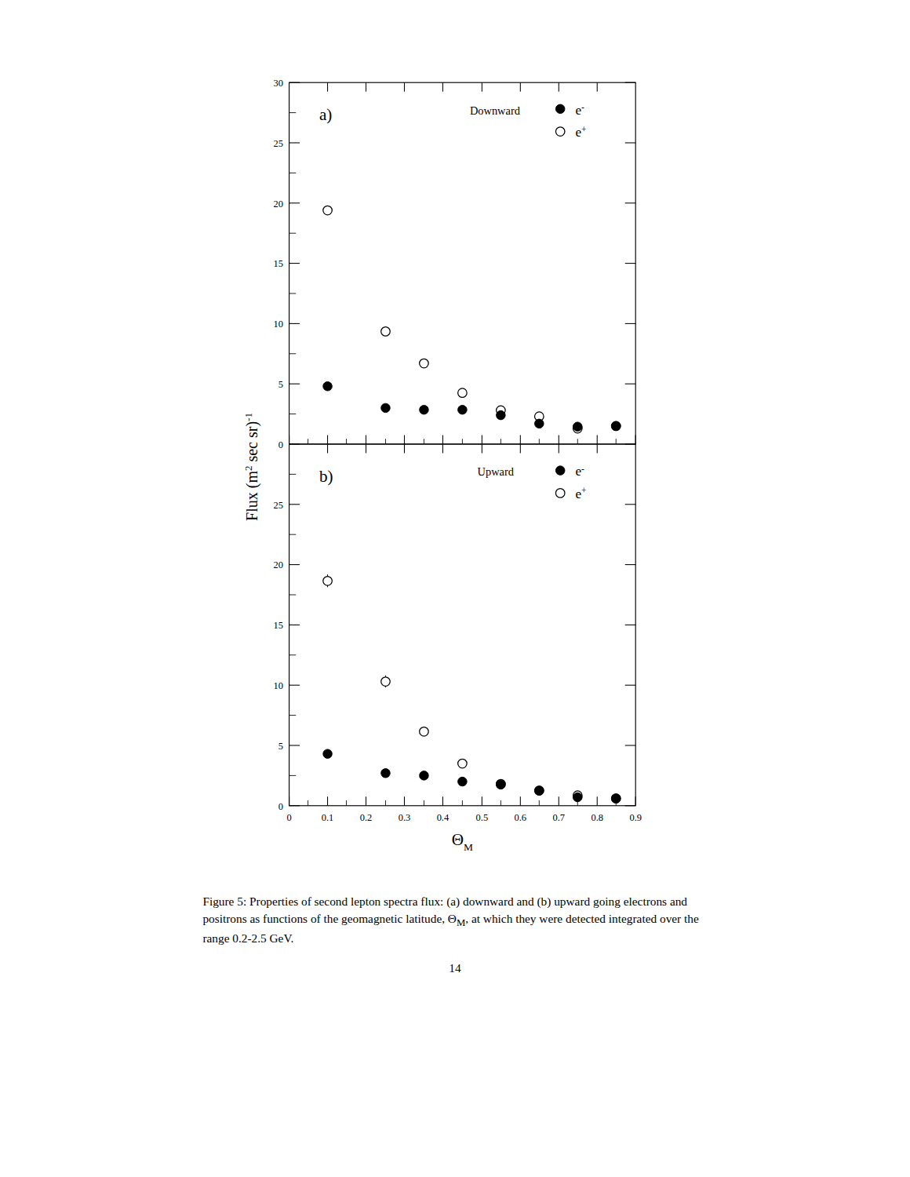Flux (m2 sec sr)-1
30 25 20 15 10 5 0 a) Downward e- e+ 25 20 15 10 5 0 0 0.1 0.2 0.3 0.4 0.5 0.6 0.7 0.8 0.9 b) Upward e- e+ ΘM
Figure 5: Properties of second lepton spectra flux: (a) downward and (b) upward going electrons and positrons as functions of the geomagnetic latitude, ΘM, at which they were detected integrated over the range 0.2-2.5 GeV.
14